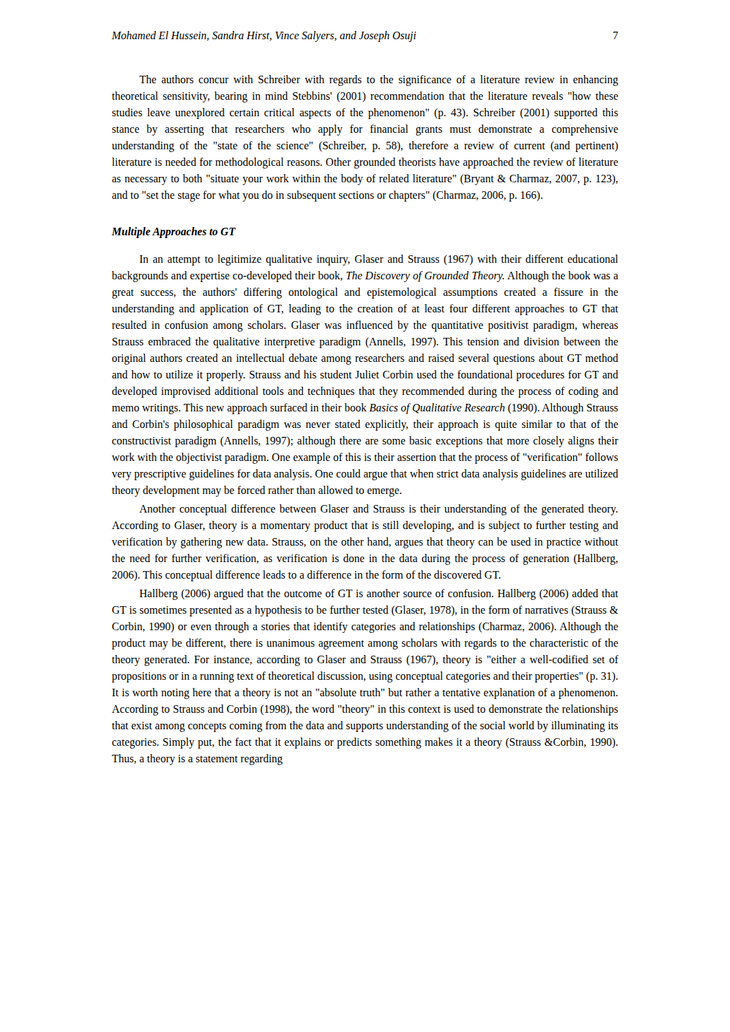Mohamed El Hussein, Sandra Hirst, Vince Salyers, and Joseph Osuji 7
The authors concur with Schreiber with regards to the significance of a literature review in enhancing theoretical sensitivity, bearing in mind Stebbins' (2001) recommendation that the literature reveals "how these studies leave unexplored certain critical aspects of the phenomenon" (p. 43). Schreiber (2001) supported this stance by asserting that researchers who apply for financial grants must demonstrate a comprehensive understanding of the "state of the science" (Schreiber, p. 58), therefore a review of current (and pertinent) literature is needed for methodological reasons. Other grounded theorists have approached the review of literature as necessary to both "situate your work within the body of related literature" (Bryant & Charmaz, 2007, p. 123), and to "set the stage for what you do in subsequent sections or chapters" (Charmaz, 2006, p. 166).
Multiple Approaches to GT
In an attempt to legitimize qualitative inquiry, Glaser and Strauss (1967) with their different educational backgrounds and expertise co-developed their book, The Discovery of Grounded Theory. Although the book was a great success, the authors' differing ontological and epistemological assumptions created a fissure in the understanding and application of GT, leading to the creation of at least four different approaches to GT that resulted in confusion among scholars. Glaser was influenced by the quantitative positivist paradigm, whereas Strauss embraced the qualitative interpretive paradigm (Annells, 1997). This tension and division between the original authors created an intellectual debate among researchers and raised several questions about GT method and how to utilize it properly. Strauss and his student Juliet Corbin used the foundational procedures for GT and developed improvised additional tools and techniques that they recommended during the process of coding and memo writings. This new approach surfaced in their book Basics of Qualitative Research (1990). Although Strauss and Corbin's philosophical paradigm was never stated explicitly, their approach is quite similar to that of the constructivist paradigm (Annells, 1997); although there are some basic exceptions that more closely aligns their work with the objectivist paradigm. One example of this is their assertion that the process of "verification" follows very prescriptive guidelines for data analysis. One could argue that when strict data analysis guidelines are utilized theory development may be forced rather than allowed to emerge.
Another conceptual difference between Glaser and Strauss is their understanding of the generated theory. According to Glaser, theory is a momentary product that is still developing, and is subject to further testing and verification by gathering new data. Strauss, on the other hand, argues that theory can be used in practice without the need for further verification, as verification is done in the data during the process of generation (Hallberg, 2006). This conceptual difference leads to a difference in the form of the discovered GT.
Hallberg (2006) argued that the outcome of GT is another source of confusion. Hallberg (2006) added that GT is sometimes presented as a hypothesis to be further tested (Glaser, 1978), in the form of narratives (Strauss & Corbin, 1990) or even through a stories that identify categories and relationships (Charmaz, 2006). Although the product may be different, there is unanimous agreement among scholars with regards to the characteristic of the theory generated. For instance, according to Glaser and Strauss (1967), theory is "either a well-codified set of propositions or in a running text of theoretical discussion, using conceptual categories and their properties" (p. 31). It is worth noting here that a theory is not an "absolute truth" but rather a tentative explanation of a phenomenon. According to Strauss and Corbin (1998), the word "theory" in this context is used to demonstrate the relationships that exist among concepts coming from the data and supports understanding of the social world by illuminating its categories. Simply put, the fact that it explains or predicts something makes it a theory (Strauss &Corbin, 1990). Thus, a theory is a statement regarding